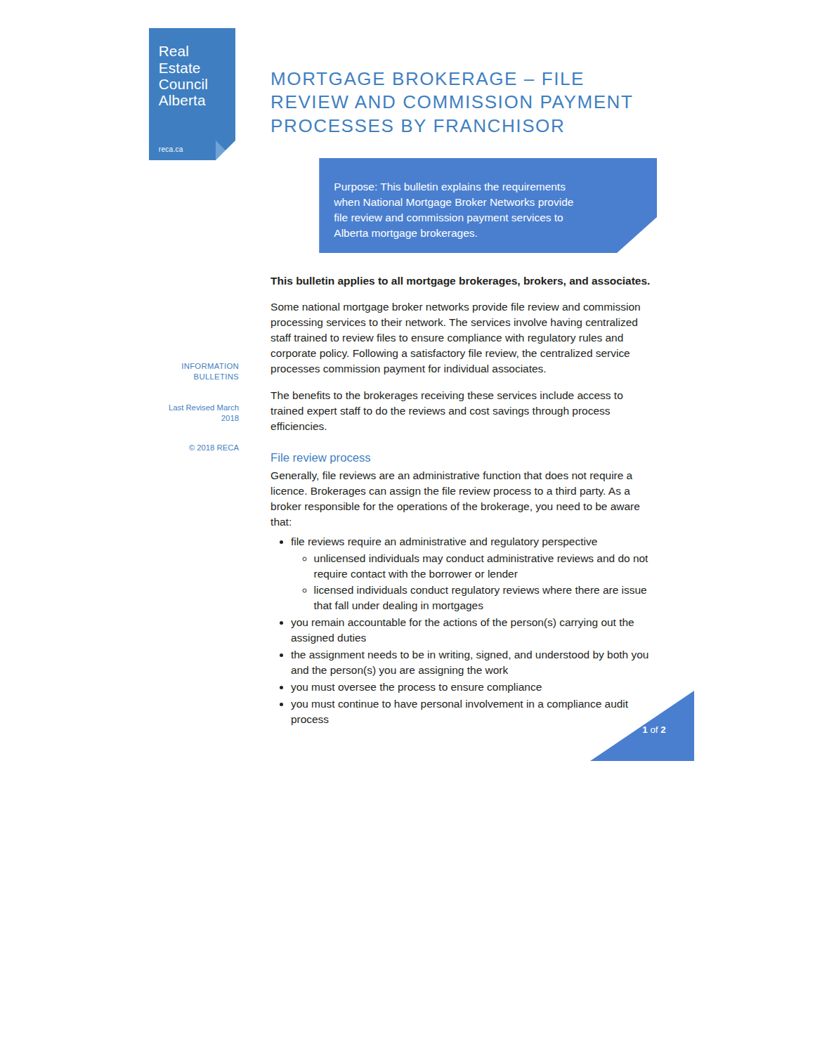Real
Estate
Council
Alberta
reca.ca
INFORMATION
BULLETINS
Last Revised March
2018
© 2018 RECA
Mortgage Brokerage – File Review and Commission Payment Processes by Franchisor
Purpose: This bulletin explains the requirements when National Mortgage Broker Networks provide file review and commission payment services to Alberta mortgage brokerages.
This bulletin applies to all mortgage brokerages, brokers, and associates.
Some national mortgage broker networks provide file review and commission processing services to their network. The services involve having centralized staff trained to review files to ensure compliance with regulatory rules and corporate policy. Following a satisfactory file review, the centralized service processes commission payment for individual associates.
The benefits to the brokerages receiving these services include access to trained expert staff to do the reviews and cost savings through process efficiencies.
File review process
Generally, file reviews are an administrative function that does not require a licence. Brokerages can assign the file review process to a third party. As a broker responsible for the operations of the brokerage, you need to be aware that:
file reviews require an administrative and regulatory perspective
unlicensed individuals may conduct administrative reviews and do not require contact with the borrower or lender
licensed individuals conduct regulatory reviews where there are issue that fall under dealing in mortgages
you remain accountable for the actions of the person(s) carrying out the assigned duties
the assignment needs to be in writing, signed, and understood by both you and the person(s) you are assigning the work
you must oversee the process to ensure compliance
you must continue to have personal involvement in a compliance audit process
1 of 2